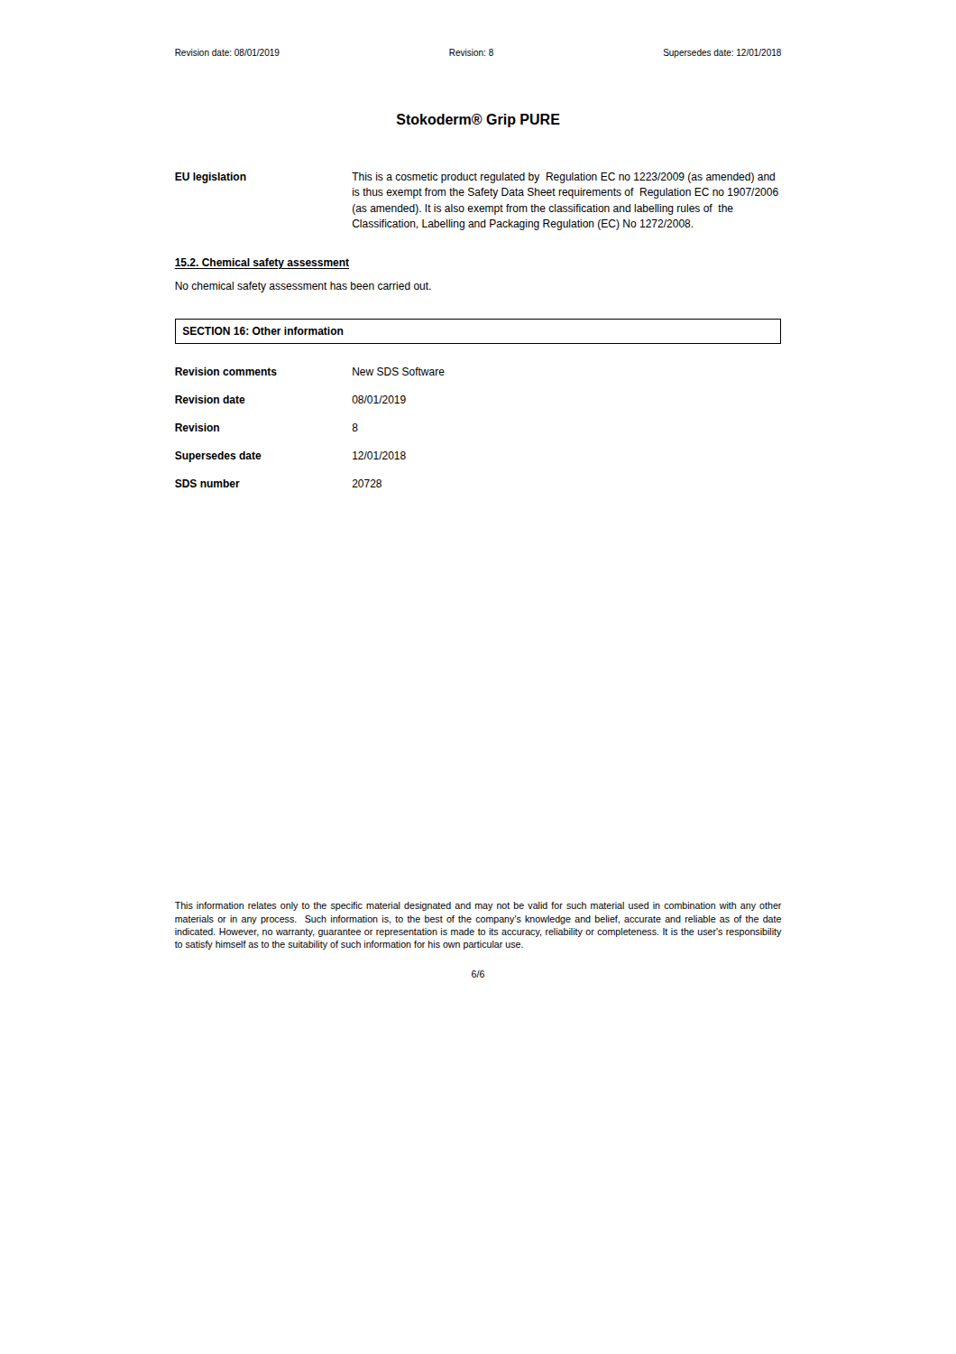Revision date: 08/01/2019 Revision: 8 Supersedes date: 12/01/2018
Stokoderm® Grip PURE
EU legislation
This is a cosmetic product regulated by Regulation EC no 1223/2009 (as amended) and is thus exempt from the Safety Data Sheet requirements of Regulation EC no 1907/2006 (as amended). It is also exempt from the classification and labelling rules of the Classification, Labelling and Packaging Regulation (EC) No 1272/2008.
15.2. Chemical safety assessment
No chemical safety assessment has been carried out.
SECTION 16: Other information
Revision comments
New SDS Software
Revision date
08/01/2019
Revision
8
Supersedes date
12/01/2018
SDS number
20728
This information relates only to the specific material designated and may not be valid for such material used in combination with any other materials or in any process. Such information is, to the best of the company's knowledge and belief, accurate and reliable as of the date indicated. However, no warranty, guarantee or representation is made to its accuracy, reliability or completeness. It is the user's responsibility to satisfy himself as to the suitability of such information for his own particular use.
6/6